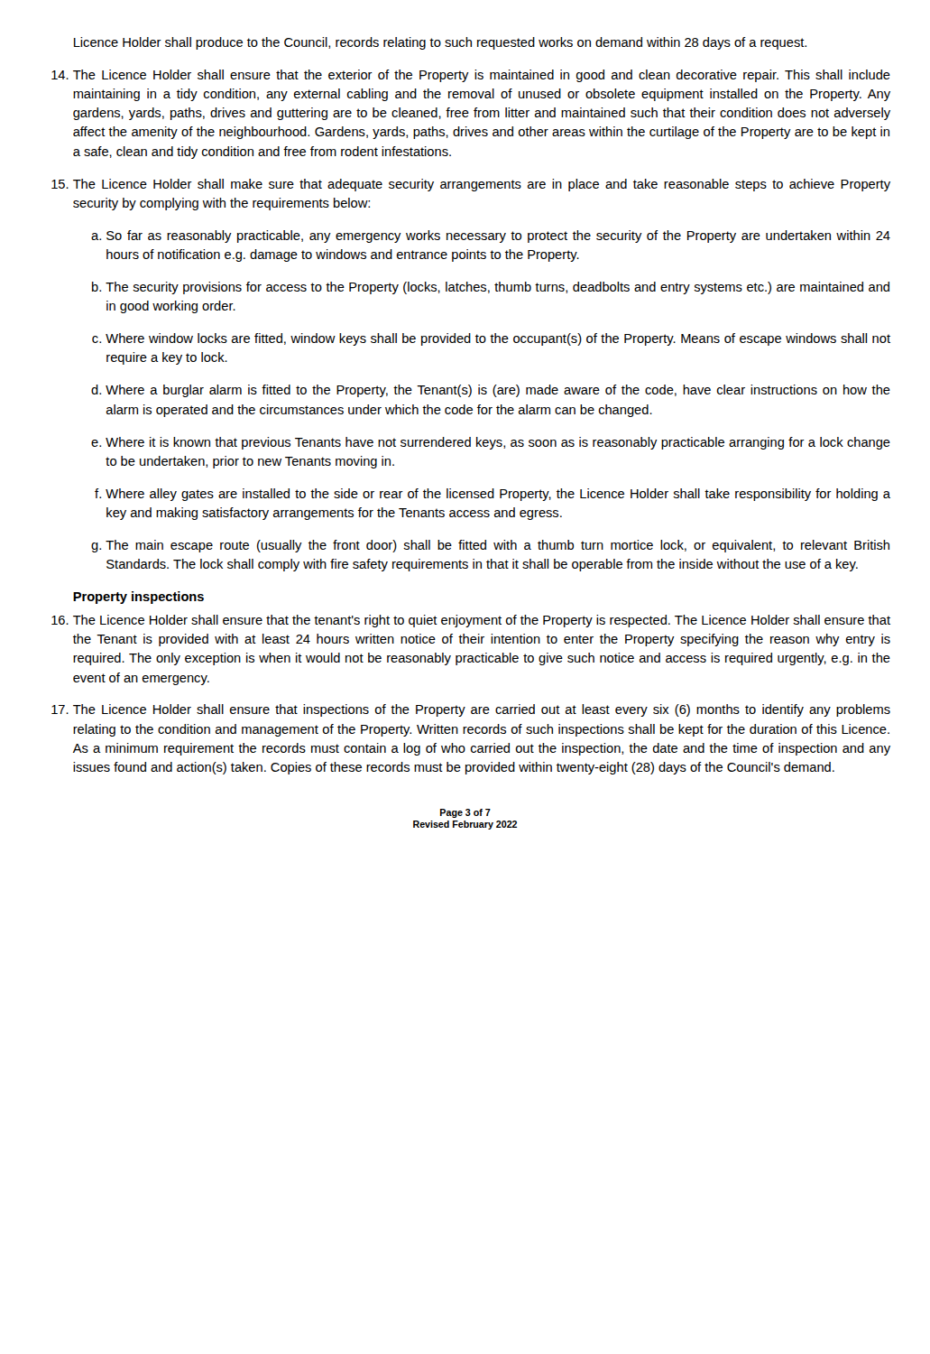Licence Holder shall produce to the Council, records relating to such requested works on demand within 28 days of a request.
The Licence Holder shall ensure that the exterior of the Property is maintained in good and clean decorative repair. This shall include maintaining in a tidy condition, any external cabling and the removal of unused or obsolete equipment installed on the Property. Any gardens, yards, paths, drives and guttering are to be cleaned, free from litter and maintained such that their condition does not adversely affect the amenity of the neighbourhood. Gardens, yards, paths, drives and other areas within the curtilage of the Property are to be kept in a safe, clean and tidy condition and free from rodent infestations.
The Licence Holder shall make sure that adequate security arrangements are in place and take reasonable steps to achieve Property security by complying with the requirements below:
So far as reasonably practicable, any emergency works necessary to protect the security of the Property are undertaken within 24 hours of notification e.g. damage to windows and entrance points to the Property.
The security provisions for access to the Property (locks, latches, thumb turns, deadbolts and entry systems etc.) are maintained and in good working order.
Where window locks are fitted, window keys shall be provided to the occupant(s) of the Property. Means of escape windows shall not require a key to lock.
Where a burglar alarm is fitted to the Property, the Tenant(s) is (are) made aware of the code, have clear instructions on how the alarm is operated and the circumstances under which the code for the alarm can be changed.
Where it is known that previous Tenants have not surrendered keys, as soon as is reasonably practicable arranging for a lock change to be undertaken, prior to new Tenants moving in.
Where alley gates are installed to the side or rear of the licensed Property, the Licence Holder shall take responsibility for holding a key and making satisfactory arrangements for the Tenants access and egress.
The main escape route (usually the front door) shall be fitted with a thumb turn mortice lock, or equivalent, to relevant British Standards. The lock shall comply with fire safety requirements in that it shall be operable from the inside without the use of a key.
Property inspections
The Licence Holder shall ensure that the tenant's right to quiet enjoyment of the Property is respected. The Licence Holder shall ensure that the Tenant is provided with at least 24 hours written notice of their intention to enter the Property specifying the reason why entry is required. The only exception is when it would not be reasonably practicable to give such notice and access is required urgently, e.g. in the event of an emergency.
The Licence Holder shall ensure that inspections of the Property are carried out at least every six (6) months to identify any problems relating to the condition and management of the Property. Written records of such inspections shall be kept for the duration of this Licence. As a minimum requirement the records must contain a log of who carried out the inspection, the date and the time of inspection and any issues found and action(s) taken. Copies of these records must be provided within twenty-eight (28) days of the Council's demand.
Page 3 of 7
Revised February 2022